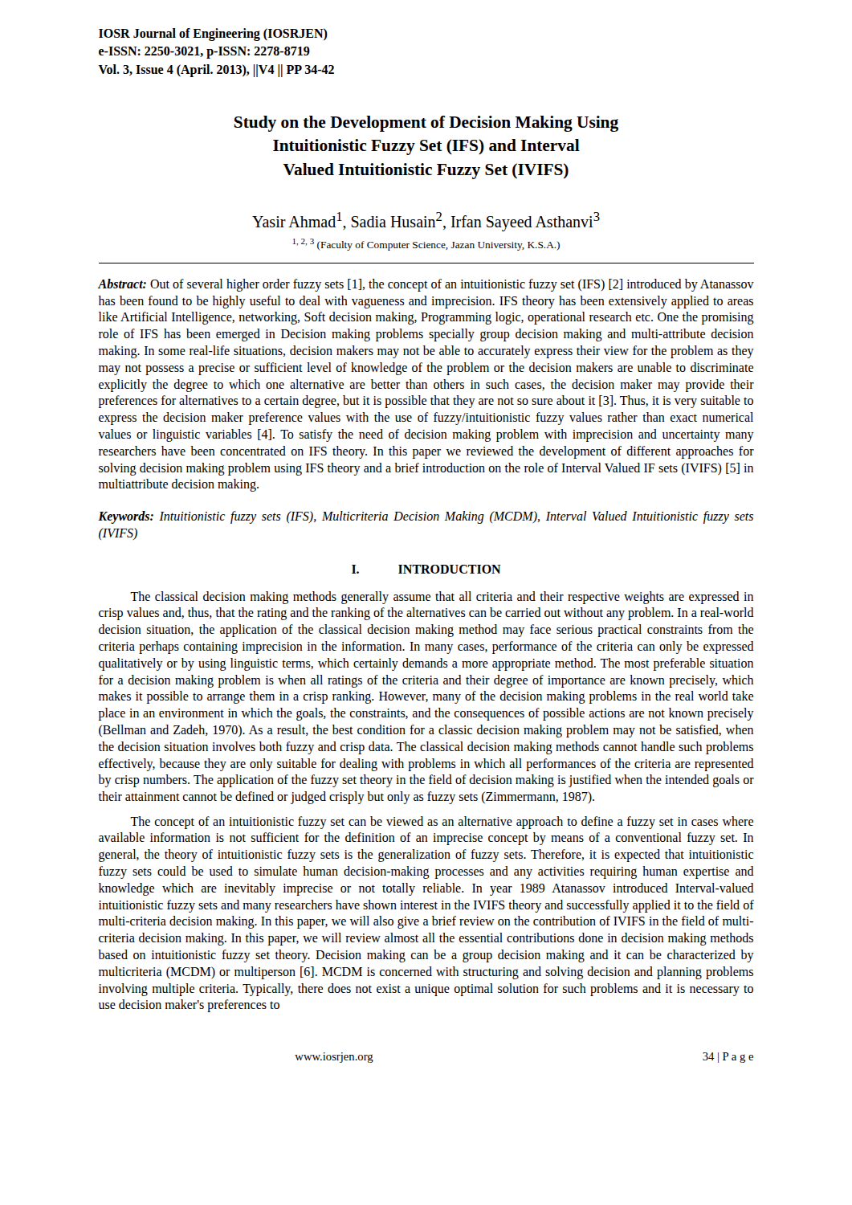IOSR Journal of Engineering (IOSRJEN)
e-ISSN: 2250-3021, p-ISSN: 2278-8719
Vol. 3, Issue 4 (April. 2013), ||V4 || PP 34-42
Study on the Development of Decision Making Using
Intuitionistic Fuzzy Set (IFS) and Interval
Valued Intuitionistic Fuzzy Set (IVIFS)
Yasir Ahmad1, Sadia Husain2, Irfan Sayeed Asthanvi3
1, 2, 3 (Faculty of Computer Science, Jazan University, K.S.A.)
Abstract: Out of several higher order fuzzy sets [1], the concept of an intuitionistic fuzzy set (IFS) [2] introduced by Atanassov has been found to be highly useful to deal with vagueness and imprecision. IFS theory has been extensively applied to areas like Artificial Intelligence, networking, Soft decision making, Programming logic, operational research etc. One the promising role of IFS has been emerged in Decision making problems specially group decision making and multi-attribute decision making. In some real-life situations, decision makers may not be able to accurately express their view for the problem as they may not possess a precise or sufficient level of knowledge of the problem or the decision makers are unable to discriminate explicitly the degree to which one alternative are better than others in such cases, the decision maker may provide their preferences for alternatives to a certain degree, but it is possible that they are not so sure about it [3]. Thus, it is very suitable to express the decision maker preference values with the use of fuzzy/intuitionistic fuzzy values rather than exact numerical values or linguistic variables [4]. To satisfy the need of decision making problem with imprecision and uncertainty many researchers have been concentrated on IFS theory. In this paper we reviewed the development of different approaches for solving decision making problem using IFS theory and a brief introduction on the role of Interval Valued IF sets (IVIFS) [5] in multiattribute decision making.
Keywords: Intuitionistic fuzzy sets (IFS), Multicriteria Decision Making (MCDM), Interval Valued Intuitionistic fuzzy sets (IVIFS)
I. INTRODUCTION
The classical decision making methods generally assume that all criteria and their respective weights are expressed in crisp values and, thus, that the rating and the ranking of the alternatives can be carried out without any problem. In a real-world decision situation, the application of the classical decision making method may face serious practical constraints from the criteria perhaps containing imprecision in the information. In many cases, performance of the criteria can only be expressed qualitatively or by using linguistic terms, which certainly demands a more appropriate method. The most preferable situation for a decision making problem is when all ratings of the criteria and their degree of importance are known precisely, which makes it possible to arrange them in a crisp ranking. However, many of the decision making problems in the real world take place in an environment in which the goals, the constraints, and the consequences of possible actions are not known precisely (Bellman and Zadeh, 1970). As a result, the best condition for a classic decision making problem may not be satisfied, when the decision situation involves both fuzzy and crisp data. The classical decision making methods cannot handle such problems effectively, because they are only suitable for dealing with problems in which all performances of the criteria are represented by crisp numbers. The application of the fuzzy set theory in the field of decision making is justified when the intended goals or their attainment cannot be defined or judged crisply but only as fuzzy sets (Zimmermann, 1987).
The concept of an intuitionistic fuzzy set can be viewed as an alternative approach to define a fuzzy set in cases where available information is not sufficient for the definition of an imprecise concept by means of a conventional fuzzy set. In general, the theory of intuitionistic fuzzy sets is the generalization of fuzzy sets. Therefore, it is expected that intuitionistic fuzzy sets could be used to simulate human decision-making processes and any activities requiring human expertise and knowledge which are inevitably imprecise or not totally reliable. In year 1989 Atanassov introduced Interval-valued intuitionistic fuzzy sets and many researchers have shown interest in the IVIFS theory and successfully applied it to the field of multi-criteria decision making. In this paper, we will also give a brief review on the contribution of IVIFS in the field of multi-criteria decision making. In this paper, we will review almost all the essential contributions done in decision making methods based on intuitionistic fuzzy set theory. Decision making can be a group decision making and it can be characterized by multicriteria (MCDM) or multiperson [6]. MCDM is concerned with structuring and solving decision and planning problems involving multiple criteria. Typically, there does not exist a unique optimal solution for such problems and it is necessary to use decision maker's preferences to
www.iosrjen.org 34 | P a g e